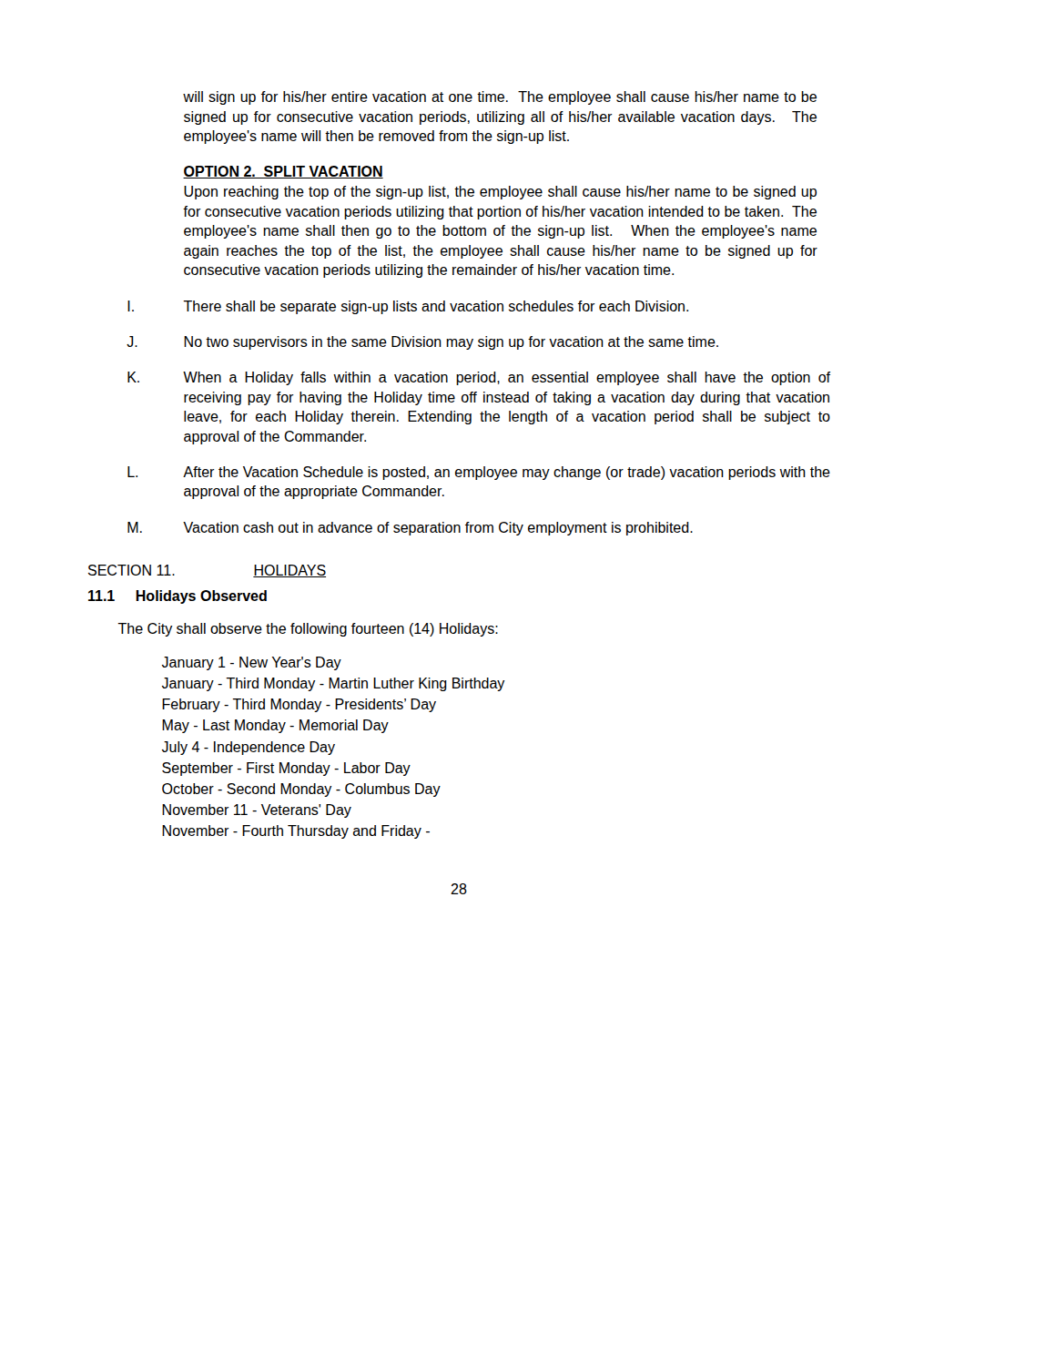will sign up for his/her entire vacation at one time. The employee shall cause his/her name to be signed up for consecutive vacation periods, utilizing all of his/her available vacation days. The employee's name will then be removed from the sign-up list.
OPTION 2. SPLIT VACATION
Upon reaching the top of the sign-up list, the employee shall cause his/her name to be signed up for consecutive vacation periods utilizing that portion of his/her vacation intended to be taken. The employee's name shall then go to the bottom of the sign-up list. When the employee's name again reaches the top of the list, the employee shall cause his/her name to be signed up for consecutive vacation periods utilizing the remainder of his/her vacation time.
I. There shall be separate sign-up lists and vacation schedules for each Division.
J. No two supervisors in the same Division may sign up for vacation at the same time.
K. When a Holiday falls within a vacation period, an essential employee shall have the option of receiving pay for having the Holiday time off instead of taking a vacation day during that vacation leave, for each Holiday therein. Extending the length of a vacation period shall be subject to approval of the Commander.
L. After the Vacation Schedule is posted, an employee may change (or trade) vacation periods with the approval of the appropriate Commander.
M. Vacation cash out in advance of separation from City employment is prohibited.
SECTION 11. HOLIDAYS
11.1 Holidays Observed
The City shall observe the following fourteen (14) Holidays:
January 1 - New Year's Day
January - Third Monday - Martin Luther King Birthday
February - Third Monday - Presidents’ Day
May - Last Monday - Memorial Day
July 4 - Independence Day
September - First Monday - Labor Day
October - Second Monday - Columbus Day
November 11 - Veterans' Day
November - Fourth Thursday and Friday -
28